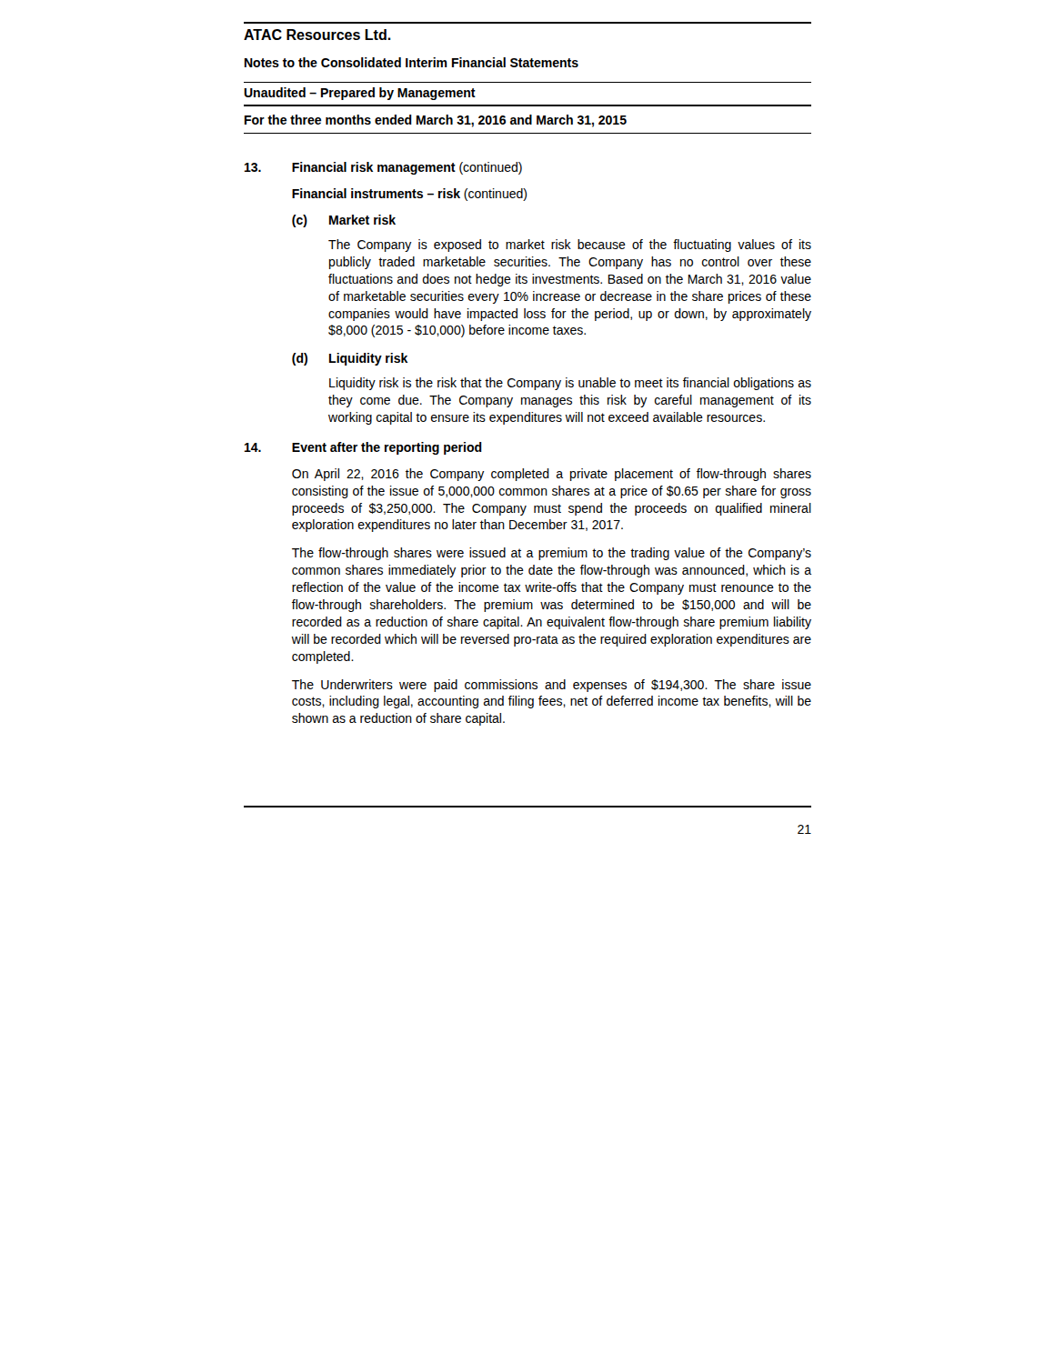ATAC Resources Ltd.
Notes to the Consolidated Interim Financial Statements
Unaudited – Prepared by Management
For the three months ended March 31, 2016 and March 31, 2015
13.
Financial risk management (continued)
Financial instruments – risk (continued)
(c)
Market risk
The Company is exposed to market risk because of the fluctuating values of its publicly traded marketable securities. The Company has no control over these fluctuations and does not hedge its investments. Based on the March 31, 2016 value of marketable securities every 10% increase or decrease in the share prices of these companies would have impacted loss for the period, up or down, by approximately $8,000 (2015 - $10,000) before income taxes.
(d)
Liquidity risk
Liquidity risk is the risk that the Company is unable to meet its financial obligations as they come due. The Company manages this risk by careful management of its working capital to ensure its expenditures will not exceed available resources.
14.
Event after the reporting period
On April 22, 2016 the Company completed a private placement of flow-through shares consisting of the issue of 5,000,000 common shares at a price of $0.65 per share for gross proceeds of $3,250,000. The Company must spend the proceeds on qualified mineral exploration expenditures no later than December 31, 2017.
The flow-through shares were issued at a premium to the trading value of the Company’s common shares immediately prior to the date the flow-through was announced, which is a reflection of the value of the income tax write-offs that the Company must renounce to the flow-through shareholders. The premium was determined to be $150,000 and will be recorded as a reduction of share capital. An equivalent flow-through share premium liability will be recorded which will be reversed pro-rata as the required exploration expenditures are completed.
The Underwriters were paid commissions and expenses of $194,300. The share issue costs, including legal, accounting and filing fees, net of deferred income tax benefits, will be shown as a reduction of share capital.
21